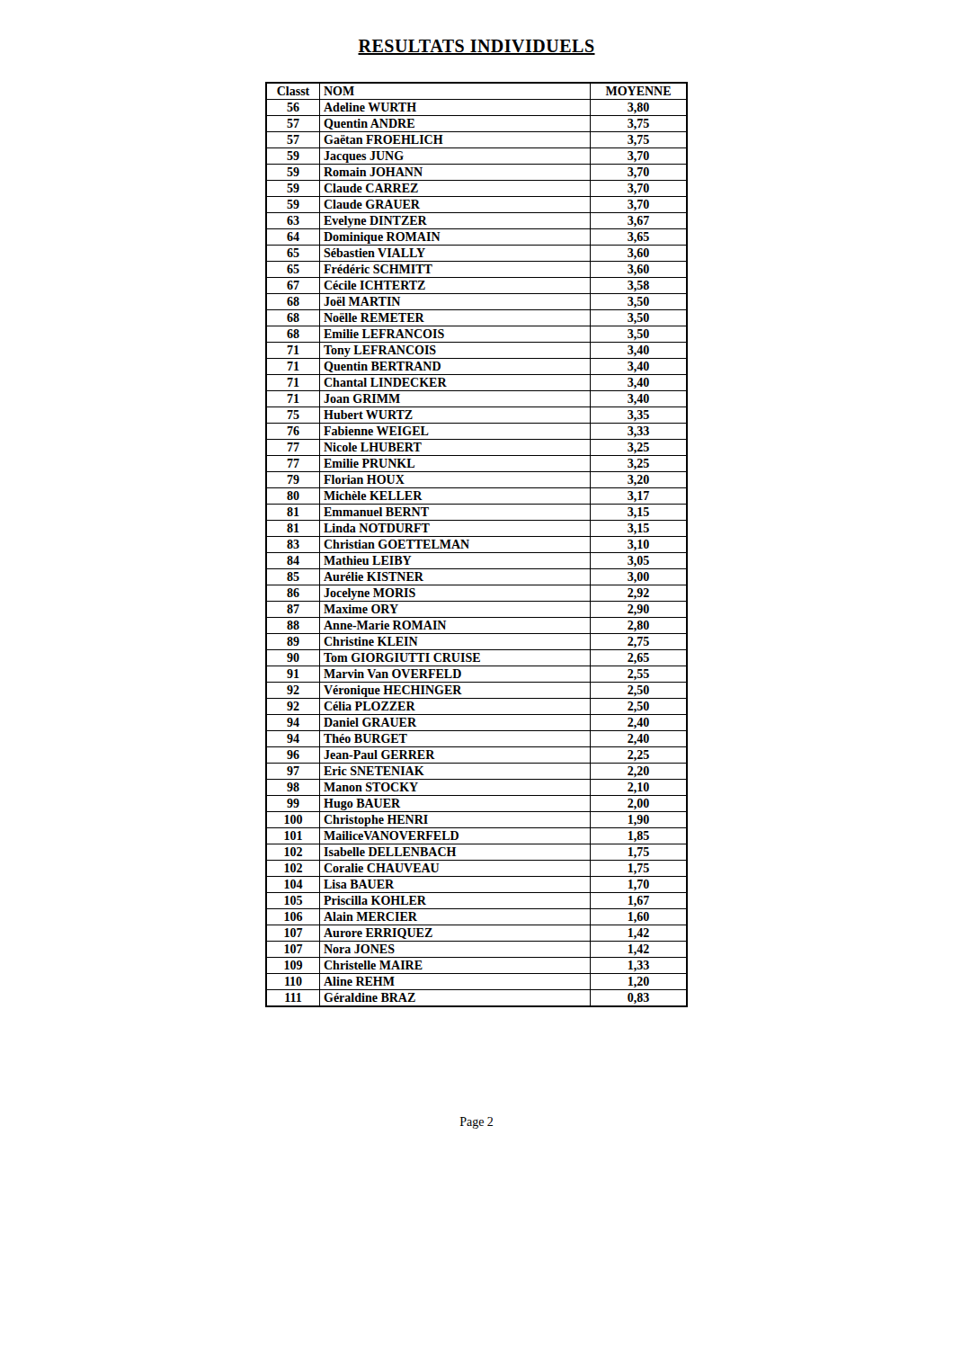RESULTATS INDIVIDUELS
| Classt | NOM | MOYENNE |
| --- | --- | --- |
| 56 | Adeline WURTH | 3,80 |
| 57 | Quentin ANDRE | 3,75 |
| 57 | Gaëtan FROEHLICH | 3,75 |
| 59 | Jacques JUNG | 3,70 |
| 59 | Romain JOHANN | 3,70 |
| 59 | Claude CARREZ | 3,70 |
| 59 | Claude GRAUER | 3,70 |
| 63 | Evelyne DINTZER | 3,67 |
| 64 | Dominique ROMAIN | 3,65 |
| 65 | Sébastien VIALLY | 3,60 |
| 65 | Frédéric SCHMITT | 3,60 |
| 67 | Cécile ICHTERTZ | 3,58 |
| 68 | Joël MARTIN | 3,50 |
| 68 | Noëlle REMETER | 3,50 |
| 68 | Emilie LEFRANCOIS | 3,50 |
| 71 | Tony LEFRANCOIS | 3,40 |
| 71 | Quentin BERTRAND | 3,40 |
| 71 | Chantal LINDECKER | 3,40 |
| 71 | Joan GRIMM | 3,40 |
| 75 | Hubert WURTZ | 3,35 |
| 76 | Fabienne WEIGEL | 3,33 |
| 77 | Nicole LHUBERT | 3,25 |
| 77 | Emilie PRUNKL | 3,25 |
| 79 | Florian HOUX | 3,20 |
| 80 | Michèle KELLER | 3,17 |
| 81 | Emmanuel BERNT | 3,15 |
| 81 | Linda NOTDURFT | 3,15 |
| 83 | Christian GOETTELMAN | 3,10 |
| 84 | Mathieu LEIBY | 3,05 |
| 85 | Aurélie KISTNER | 3,00 |
| 86 | Jocelyne MORIS | 2,92 |
| 87 | Maxime ORY | 2,90 |
| 88 | Anne-Marie ROMAIN | 2,80 |
| 89 | Christine KLEIN | 2,75 |
| 90 | Tom GIORGIUTTI CRUISE | 2,65 |
| 91 | Marvin Van OVERFELD | 2,55 |
| 92 | Véronique HECHINGER | 2,50 |
| 92 | Célia PLOZZER | 2,50 |
| 94 | Daniel GRAUER | 2,40 |
| 94 | Théo BURGET | 2,40 |
| 96 | Jean-Paul GERRER | 2,25 |
| 97 | Eric SNETENIAK | 2,20 |
| 98 | Manon STOCKY | 2,10 |
| 99 | Hugo BAUER | 2,00 |
| 100 | Christophe HENRI | 1,90 |
| 101 | MailiceVANOVERFELD | 1,85 |
| 102 | Isabelle DELLENBACH | 1,75 |
| 102 | Coralie CHAUVEAU | 1,75 |
| 104 | Lisa BAUER | 1,70 |
| 105 | Priscilla KOHLER | 1,67 |
| 106 | Alain MERCIER | 1,60 |
| 107 | Aurore ERRIQUEZ | 1,42 |
| 107 | Nora JONES | 1,42 |
| 109 | Christelle MAIRE | 1,33 |
| 110 | Aline REHM | 1,20 |
| 111 | Géraldine BRAZ | 0,83 |
Page 2